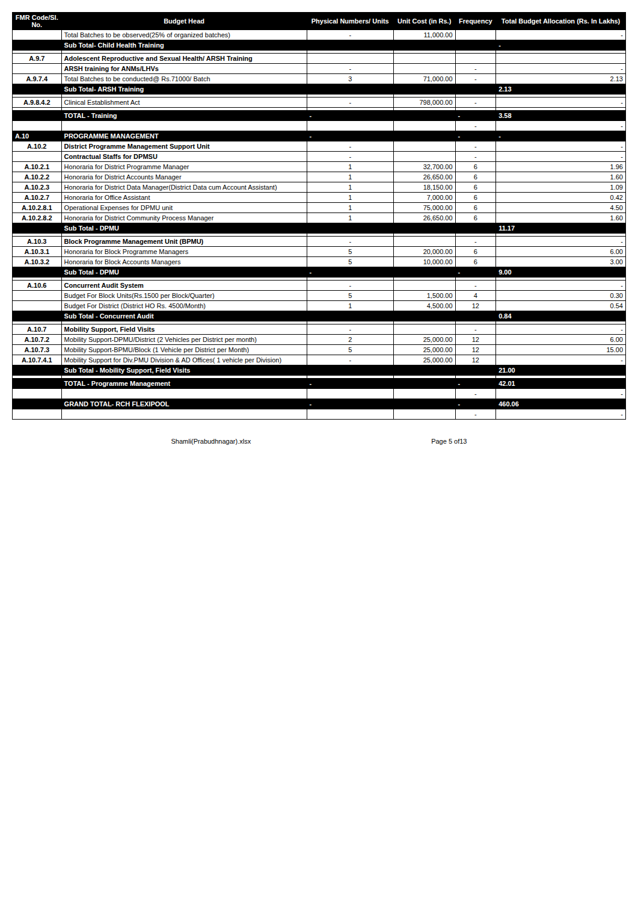| FMR Code/Sl. No. | Budget Head | Physical Numbers/ Units | Unit Cost (in Rs.) | Frequency | Total Budget Allocation (Rs. In Lakhs) |
| --- | --- | --- | --- | --- | --- |
| | Total Batches to be observed(25% of organized batches) | - | 11,000.00 | | - |
| | Sub Total- Child Health Training | | | | - |
| A.9.7 | Adolescent Reproductive and Sexual Health/ ARSH Training | | | | |
| | ARSH training for ANMs/LHVs | - | | - | - |
| A.9.7.4 | Total Batches to be conducted@ Rs.71000/ Batch | 3 | 71,000.00 | - | 2.13 |
| | Sub Total- ARSH Training | | | | 2.13 |
| A.9.8.4.2 | Clinical Establishment Act | - | 798,000.00 | - | - |
| | TOTAL - Training | - | | - | 3.58 |
| | | | | - | - |
| A.10 | PROGRAMME MANAGEMENT | - | | - | - |
| A.10.2 | District Programme Management Support Unit | - | | - | - |
| | Contractual Staffs for DPMSU | - | | - | - |
| A.10.2.1 | Honoraria for District Programme Manager | 1 | 32,700.00 | 6 | 1.96 |
| A.10.2.2 | Honoraria for District Accounts Manager | 1 | 26,650.00 | 6 | 1.60 |
| A.10.2.3 | Honoraria for District Data Manager(District Data cum Account Assistant) | 1 | 18,150.00 | 6 | 1.09 |
| A.10.2.7 | Honoraria for Office Assistant | 1 | 7,000.00 | 6 | 0.42 |
| A.10.2.8.1 | Operational Expenses for DPMU unit | 1 | 75,000.00 | 6 | 4.50 |
| A.10.2.8.2 | Honoraria for District Community Process Manager | 1 | 26,650.00 | 6 | 1.60 |
| | Sub Total - DPMU | | | | 11.17 |
| A.10.3 | Block Programme Management Unit (BPMU) | - | | - | - |
| A.10.3.1 | Honoraria for Block Programme Managers | 5 | 20,000.00 | 6 | 6.00 |
| A.10.3.2 | Honoraria for Block Accounts Managers | 5 | 10,000.00 | 6 | 3.00 |
| | Sub Total - DPMU | - | | - | 9.00 |
| A.10.6 | Concurrent Audit System | - | | - | - |
| | Budget For Block Units(Rs.1500 per Block/Quarter) | 5 | 1,500.00 | 4 | 0.30 |
| | Budget For District (District HO Rs. 4500/Month) | 1 | 4,500.00 | 12 | 0.54 |
| | Sub Total - Concurrent Audit | | | | 0.84 |
| A.10.7 | Mobility Support, Field Visits | - | | - | - |
| A.10.7.2 | Mobility Support-DPMU/District (2 Vehicles per District per month) | 2 | 25,000.00 | 12 | 6.00 |
| A.10.7.3 | Mobility Support-BPMU/Block (1 Vehicle per District per Month) | 5 | 25,000.00 | 12 | 15.00 |
| A.10.7.4.1 | Mobility Support for Div.PMU Division & AD Offices( 1 vehicle per Division) | - | 25,000.00 | 12 | - |
| | Sub Total - Mobility Support, Field Visits | | | | 21.00 |
| | TOTAL - Programme Management | - | | - | 42.01 |
| | | | | - | - |
| | GRAND TOTAL- RCH FLEXIPOOL | - | | - | 460.06 |
| | | | | - | - |
Shamli(Prabudhnagar).xlsx Page 5 of13